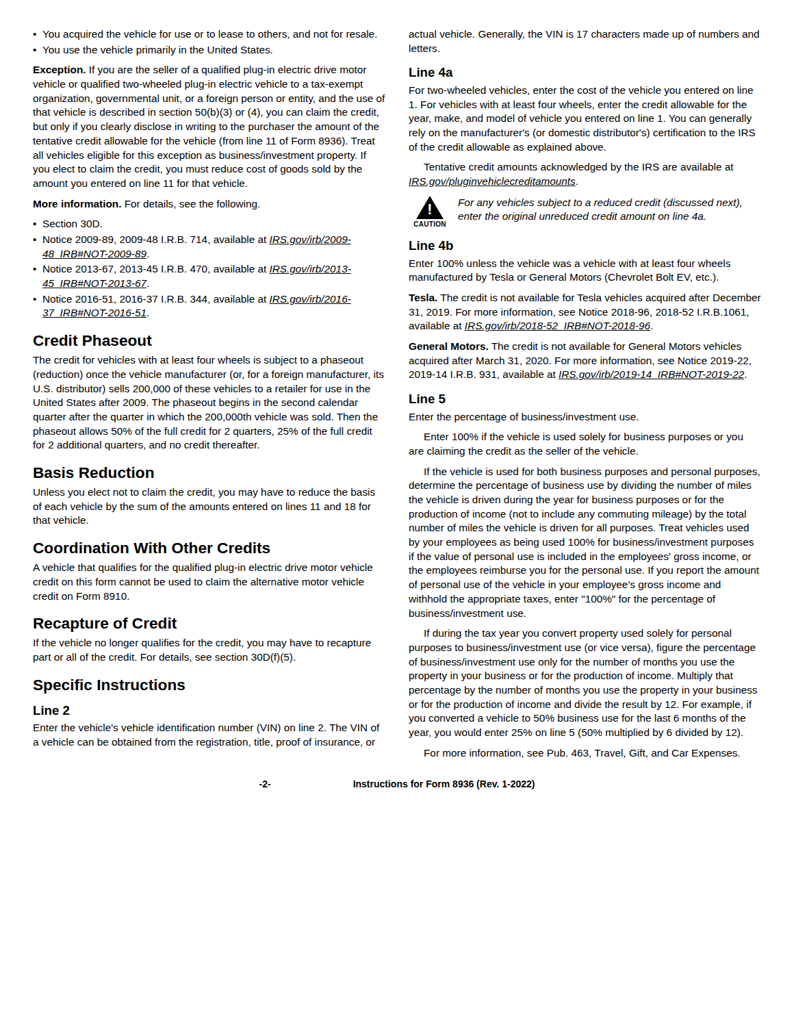You acquired the vehicle for use or to lease to others, and not for resale.
You use the vehicle primarily in the United States.
Exception. If you are the seller of a qualified plug-in electric drive motor vehicle or qualified two-wheeled plug-in electric vehicle to a tax-exempt organization, governmental unit, or a foreign person or entity, and the use of that vehicle is described in section 50(b)(3) or (4), you can claim the credit, but only if you clearly disclose in writing to the purchaser the amount of the tentative credit allowable for the vehicle (from line 11 of Form 8936). Treat all vehicles eligible for this exception as business/investment property. If you elect to claim the credit, you must reduce cost of goods sold by the amount you entered on line 11 for that vehicle.
More information. For details, see the following.
Section 30D.
Notice 2009-89, 2009-48 I.R.B. 714, available at IRS.gov/irb/2009-48_IRB#NOT-2009-89.
Notice 2013-67, 2013-45 I.R.B. 470, available at IRS.gov/irb/2013-45_IRB#NOT-2013-67.
Notice 2016-51, 2016-37 I.R.B. 344, available at IRS.gov/irb/2016-37_IRB#NOT-2016-51.
Credit Phaseout
The credit for vehicles with at least four wheels is subject to a phaseout (reduction) once the vehicle manufacturer (or, for a foreign manufacturer, its U.S. distributor) sells 200,000 of these vehicles to a retailer for use in the United States after 2009. The phaseout begins in the second calendar quarter after the quarter in which the 200,000th vehicle was sold. Then the phaseout allows 50% of the full credit for 2 quarters, 25% of the full credit for 2 additional quarters, and no credit thereafter.
Basis Reduction
Unless you elect not to claim the credit, you may have to reduce the basis of each vehicle by the sum of the amounts entered on lines 11 and 18 for that vehicle.
Coordination With Other Credits
A vehicle that qualifies for the qualified plug-in electric drive motor vehicle credit on this form cannot be used to claim the alternative motor vehicle credit on Form 8910.
Recapture of Credit
If the vehicle no longer qualifies for the credit, you may have to recapture part or all of the credit. For details, see section 30D(f)(5).
Specific Instructions
Line 2
Enter the vehicle's vehicle identification number (VIN) on line 2. The VIN of a vehicle can be obtained from the registration, title, proof of insurance, or actual vehicle. Generally, the VIN is 17 characters made up of numbers and letters.
Line 4a
For two-wheeled vehicles, enter the cost of the vehicle you entered on line 1. For vehicles with at least four wheels, enter the credit allowable for the year, make, and model of vehicle you entered on line 1. You can generally rely on the manufacturer's (or domestic distributor's) certification to the IRS of the credit allowable as explained above.
Tentative credit amounts acknowledged by the IRS are available at IRS.gov/pluginvehiclecreditamounts.
! CAUTION
For any vehicles subject to a reduced credit (discussed next), enter the original unreduced credit amount on line 4a.
Line 4b
Enter 100% unless the vehicle was a vehicle with at least four wheels manufactured by Tesla or General Motors (Chevrolet Bolt EV, etc.).
Tesla. The credit is not available for Tesla vehicles acquired after December 31, 2019. For more information, see Notice 2018-96, 2018-52 I.R.B.1061, available at IRS.gov/irb/2018-52_IRB#NOT-2018-96.
General Motors. The credit is not available for General Motors vehicles acquired after March 31, 2020. For more information, see Notice 2019-22, 2019-14 I.R.B. 931, available at IRS.gov/irb/2019-14_IRB#NOT-2019-22.
Line 5
Enter the percentage of business/investment use.
Enter 100% if the vehicle is used solely for business purposes or you are claiming the credit as the seller of the vehicle.
If the vehicle is used for both business purposes and personal purposes, determine the percentage of business use by dividing the number of miles the vehicle is driven during the year for business purposes or for the production of income (not to include any commuting mileage) by the total number of miles the vehicle is driven for all purposes. Treat vehicles used by your employees as being used 100% for business/investment purposes if the value of personal use is included in the employees' gross income, or the employees reimburse you for the personal use. If you report the amount of personal use of the vehicle in your employee's gross income and withhold the appropriate taxes, enter "100%" for the percentage of business/investment use.
If during the tax year you convert property used solely for personal purposes to business/investment use (or vice versa), figure the percentage of business/investment use only for the number of months you use the property in your business or for the production of income. Multiply that percentage by the number of months you use the property in your business or for the production of income and divide the result by 12. For example, if you converted a vehicle to 50% business use for the last 6 months of the year, you would enter 25% on line 5 (50% multiplied by 6 divided by 12).
For more information, see Pub. 463, Travel, Gift, and Car Expenses.
-2- Instructions for Form 8936 (Rev. 1-2022)